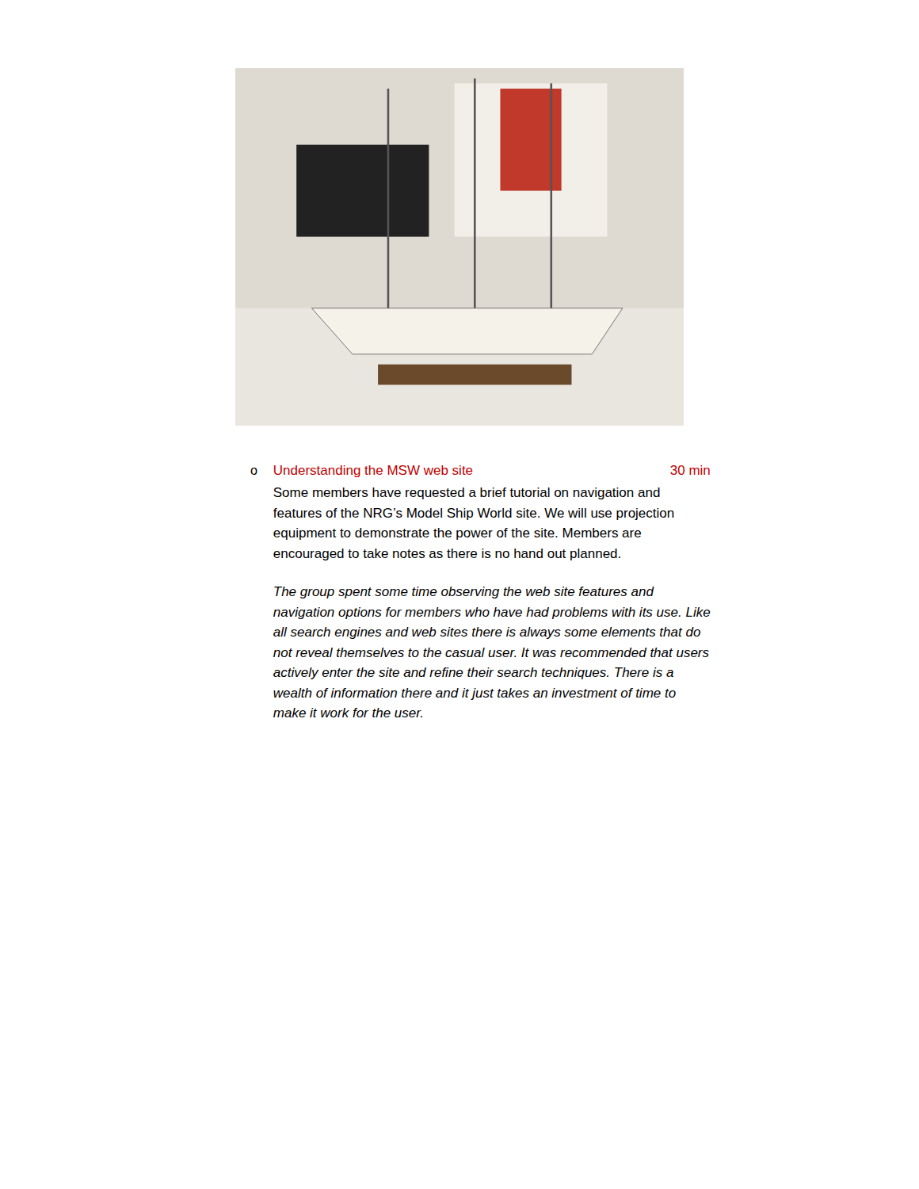o 30 min Understanding the MSW web site
Some members have requested a brief tutorial on navigation and features of the NRG’s Model Ship World site. We will use projection equipment to demonstrate the power of the site. Members are encouraged to take notes as there is no hand out planned.
The group spent some time observing the web site features and navigation options for members who have had problems with its use. Like all search engines and web sites there is always some elements that do not reveal themselves to the casual user. It was recommended that users actively enter the site and refine their search techniques. There is a wealth of information there and it just takes an investment of time to make it work for the user.